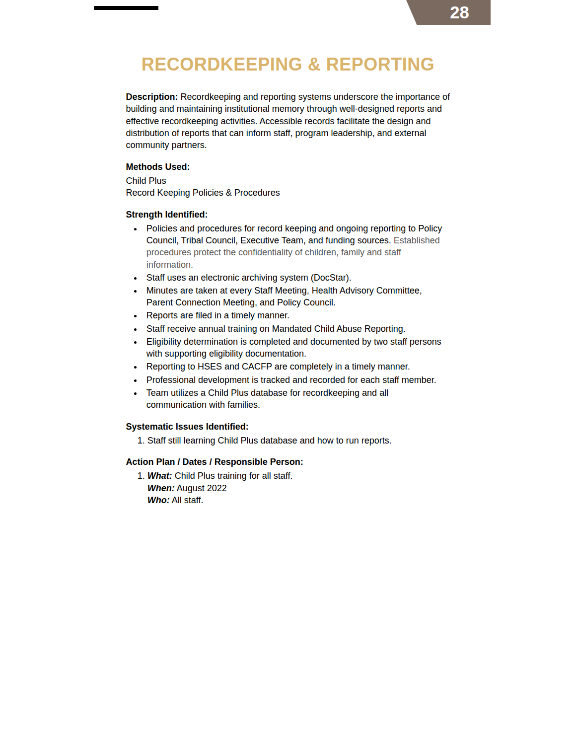28
RECORDKEEPING & REPORTING
Description: Recordkeeping and reporting systems underscore the importance of building and maintaining institutional memory through well-designed reports and effective recordkeeping activities. Accessible records facilitate the design and distribution of reports that can inform staff, program leadership, and external community partners.
Methods Used:
Child Plus
Record Keeping Policies & Procedures
Strength Identified:
Policies and procedures for record keeping and ongoing reporting to Policy Council, Tribal Council, Executive Team, and funding sources. Established procedures protect the confidentiality of children, family and staff information.
Staff uses an electronic archiving system (DocStar).
Minutes are taken at every Staff Meeting, Health Advisory Committee, Parent Connection Meeting, and Policy Council.
Reports are filed in a timely manner.
Staff receive annual training on Mandated Child Abuse Reporting.
Eligibility determination is completed and documented by two staff persons with supporting eligibility documentation.
Reporting to HSES and CACFP are completely in a timely manner.
Professional development is tracked and recorded for each staff member.
Team utilizes a Child Plus database for recordkeeping and all communication with families.
Systematic Issues Identified:
Staff still learning Child Plus database and how to run reports.
Action Plan / Dates / Responsible Person:
What: Child Plus training for all staff.
When: August 2022
Who: All staff.